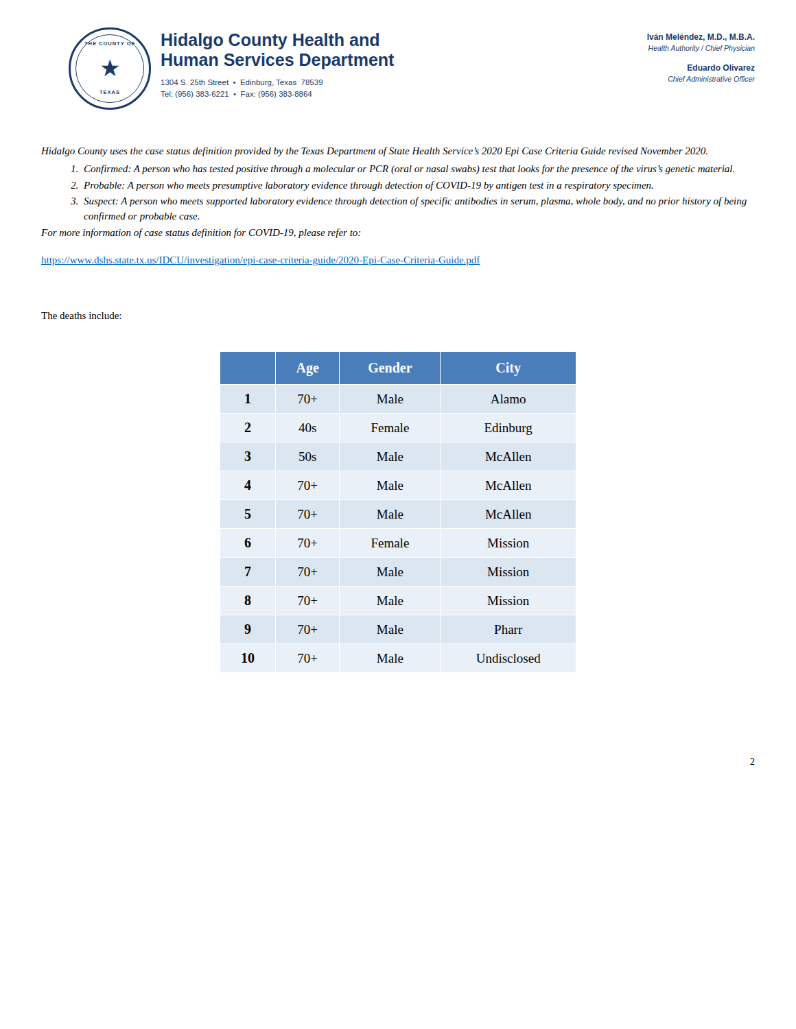THE COUNTY OF
★
TEXAS
Hidalgo County Health and
Human Services Department
1304 S. 25th Street • Edinburg, Texas 78539
Tel: (956) 383-6221 • Fax: (956) 383-8864
Iván Meléndez, M.D., M.B.A.
Health Authority / Chief Physician
Eduardo Olivarez
Chief Administrative Officer
Hidalgo County uses the case status definition provided by the Texas Department of State Health Service’s 2020 Epi Case Criteria Guide revised November 2020.
Confirmed: A person who has tested positive through a molecular or PCR (oral or nasal swabs) test that looks for the presence of the virus’s genetic material.
Probable: A person who meets presumptive laboratory evidence through detection of COVID-19 by antigen test in a respiratory specimen.
Suspect: A person who meets supported laboratory evidence through detection of specific antibodies in serum, plasma, whole body, and no prior history of being confirmed or probable case.
For more information of case status definition for COVID-19, please refer to:
https://www.dshs.state.tx.us/IDCU/investigation/epi-case-criteria-guide/2020-Epi-Case-Criteria-Guide.pdf
The deaths include:
| | Age | Gender | City |
| --- | --- | --- | --- |
| 1 | 70+ | Male | Alamo |
| 2 | 40s | Female | Edinburg |
| 3 | 50s | Male | McAllen |
| 4 | 70+ | Male | McAllen |
| 5 | 70+ | Male | McAllen |
| 6 | 70+ | Female | Mission |
| 7 | 70+ | Male | Mission |
| 8 | 70+ | Male | Mission |
| 9 | 70+ | Male | Pharr |
| 10 | 70+ | Male | Undisclosed |
2